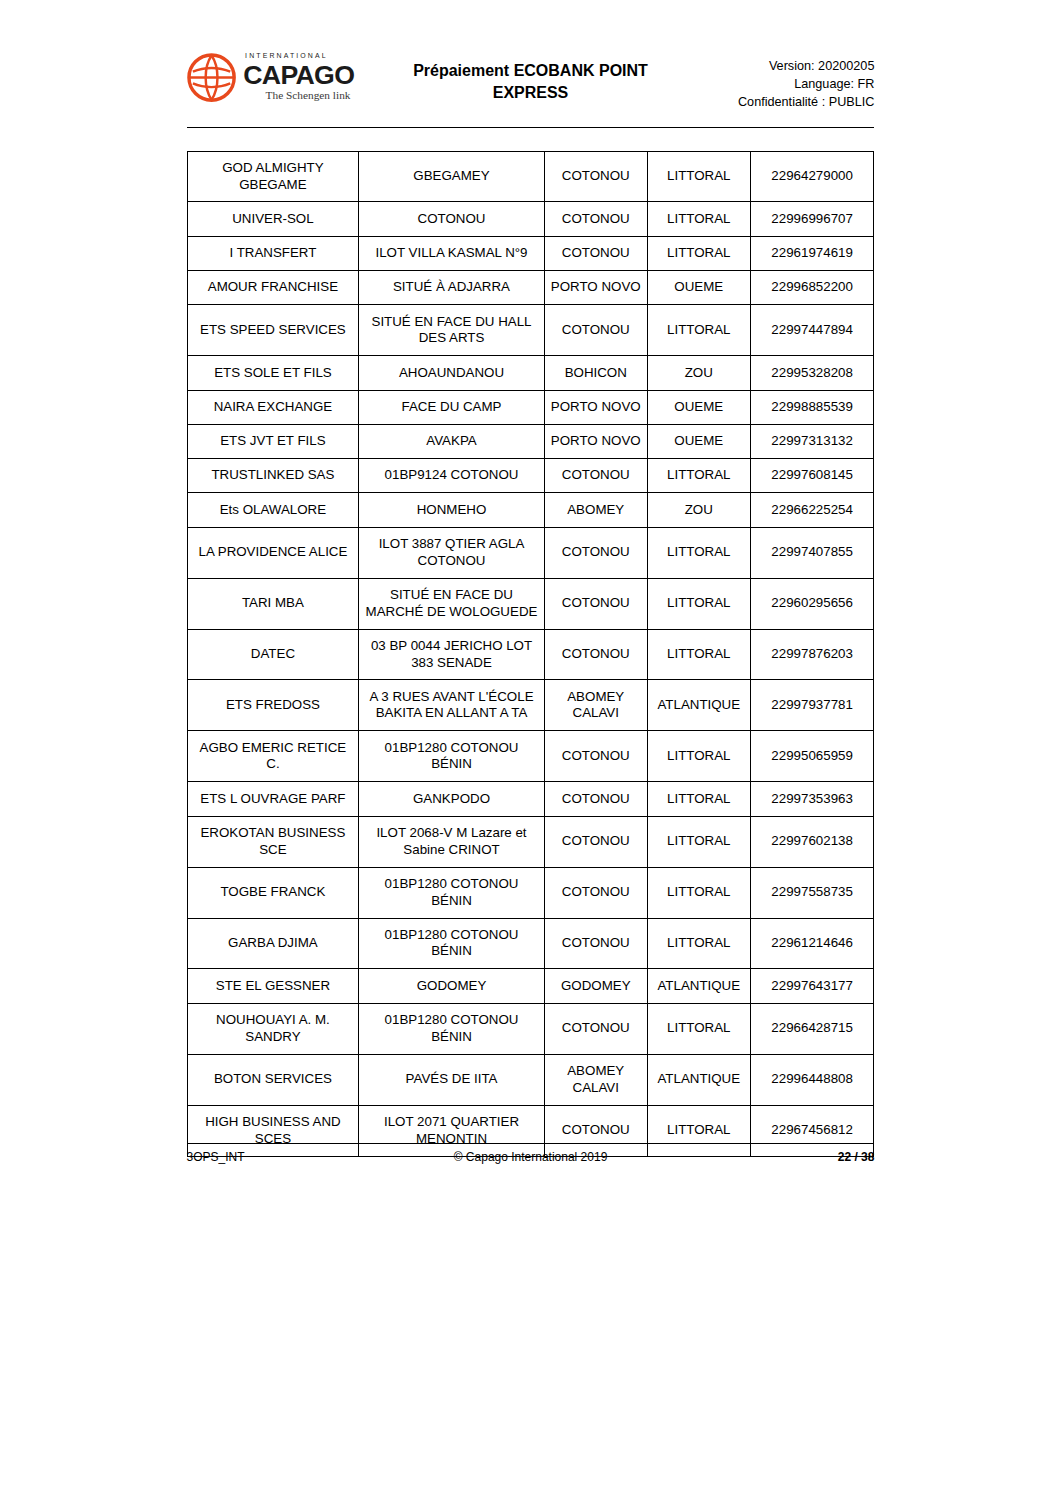INTERNATIONAL
CAPAGO
The Schengen link
Prépaiement ECOBANK POINT
EXPRESS
Version: 20200205
Language: FR
Confidentialité : PUBLIC
| GOD ALMIGHTY GBEGAME | GBEGAMEY | COTONOU | LITTORAL | 22964279000 |
| UNIVER-SOL | COTONOU | COTONOU | LITTORAL | 22996996707 |
| I TRANSFERT | ILOT VILLA KASMAL N°9 | COTONOU | LITTORAL | 22961974619 |
| AMOUR FRANCHISE | SITUÉ À ADJARRA | PORTO NOVO | OUEME | 22996852200 |
| ETS SPEED SERVICES | SITUÉ EN FACE DU HALL DES ARTS | COTONOU | LITTORAL | 22997447894 |
| ETS SOLE ET FILS | AHOAUNDANOU | BOHICON | ZOU | 22995328208 |
| NAIRA EXCHANGE | FACE DU CAMP | PORTO NOVO | OUEME | 22998885539 |
| ETS JVT ET FILS | AVAKPA | PORTO NOVO | OUEME | 22997313132 |
| TRUSTLINKED SAS | 01BP9124 COTONOU | COTONOU | LITTORAL | 22997608145 |
| Ets OLAWALORE | HONMEHO | ABOMEY | ZOU | 22966225254 |
| LA PROVIDENCE ALICE | ILOT 3887 QTIER AGLA COTONOU | COTONOU | LITTORAL | 22997407855 |
| TARI MBA | SITUÉ EN FACE DU MARCHÉ DE WOLOGUEDE | COTONOU | LITTORAL | 22960295656 |
| DATEC | 03 BP 0044 JERICHO LOT 383 SENADE | COTONOU | LITTORAL | 22997876203 |
| ETS FREDOSS | A 3 RUES AVANT L'ÉCOLE BAKITA EN ALLANT A TA | ABOMEY CALAVI | ATLANTIQUE | 22997937781 |
| AGBO EMERIC RETICE C. | 01BP1280 COTONOU BÉNIN | COTONOU | LITTORAL | 22995065959 |
| ETS L OUVRAGE PARF | GANKPODO | COTONOU | LITTORAL | 22997353963 |
| EROKOTAN BUSINESS SCE | ILOT 2068-V M Lazare et Sabine CRINOT | COTONOU | LITTORAL | 22997602138 |
| TOGBE FRANCK | 01BP1280 COTONOU BÉNIN | COTONOU | LITTORAL | 22997558735 |
| GARBA DJIMA | 01BP1280 COTONOU BÉNIN | COTONOU | LITTORAL | 22961214646 |
| STE EL GESSNER | GODOMEY | GODOMEY | ATLANTIQUE | 22997643177 |
| NOUHOUAYI A. M. SANDRY | 01BP1280 COTONOU BÉNIN | COTONOU | LITTORAL | 22966428715 |
| BOTON SERVICES | PAVÉS DE IITA | ABOMEY CALAVI | ATLANTIQUE | 22996448808 |
| HIGH BUSINESS AND SCES | ILOT 2071 QUARTIER MENONTIN | COTONOU | LITTORAL | 22967456812 |
3OPS_INT
© Capago International 2019
22 / 38